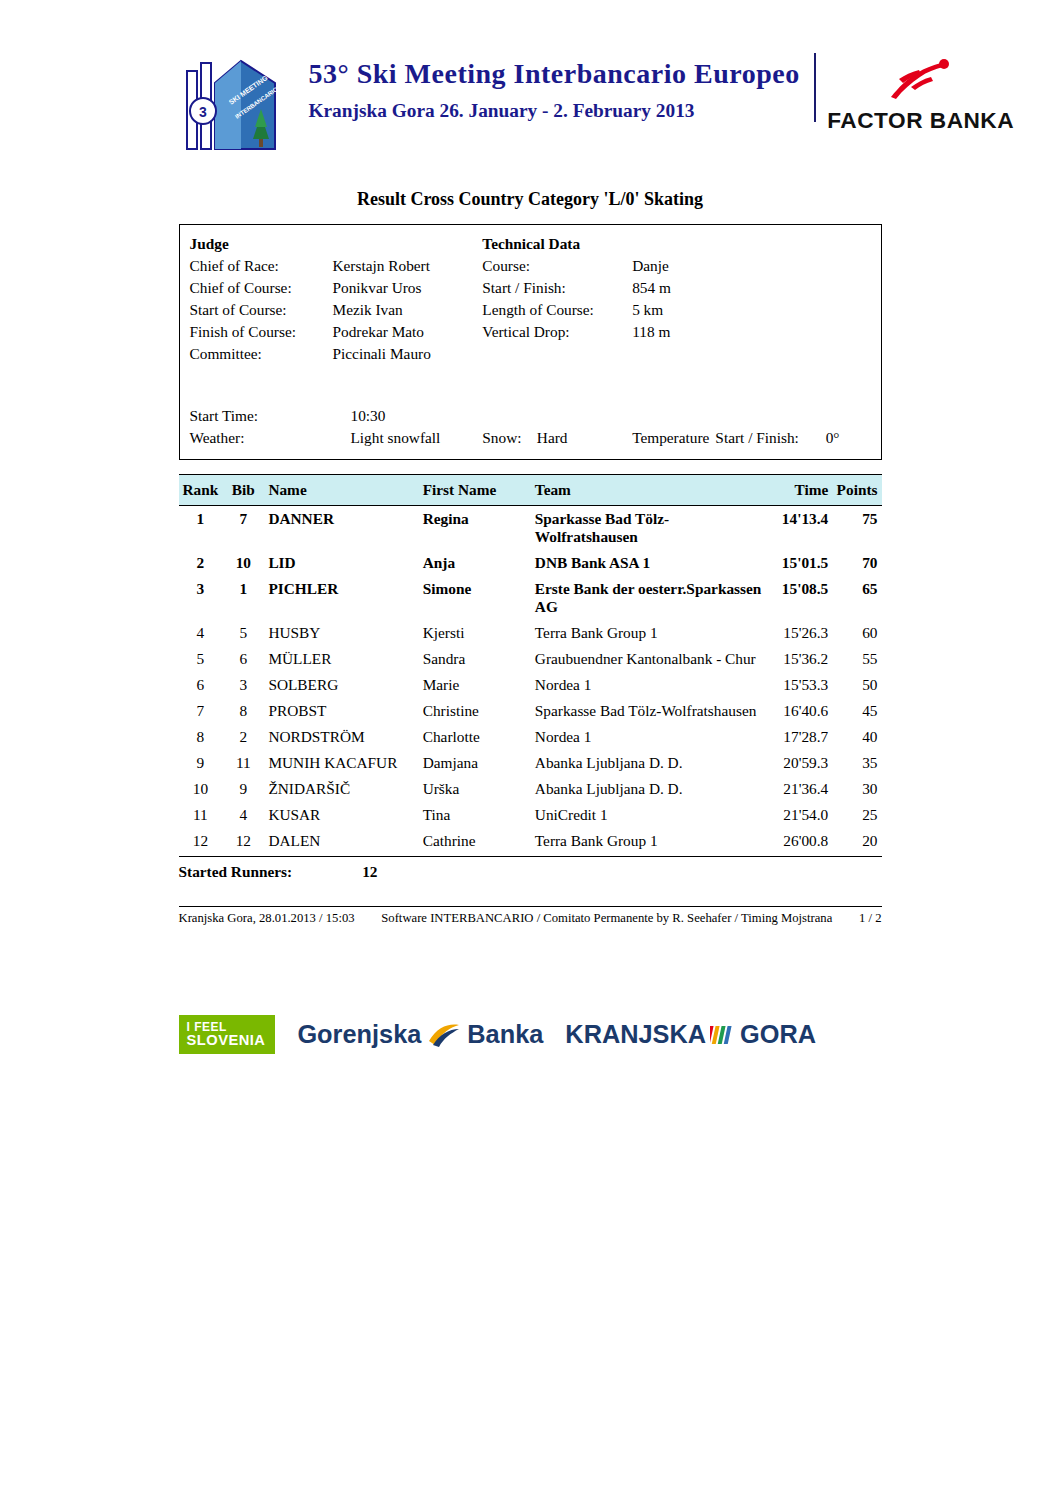3 SKI MEETING INTERBANCARIO
53° Ski Meeting Interbancario Europeo
Kranjska Gora 26. January - 2. February 2013
FACTOR BANKA
Result Cross Country Category 'L/0' Skating
| Judge | | Technical Data | |
| Chief of Race: | Kerstajn Robert | Course: | Danje |
| Chief of Course: | Ponikvar Uros | Start / Finish: | 854 m |
| Start of Course: | Mezik Ivan | Length of Course: | 5 km |
| Finish of Course: | Podrekar Mato | Vertical Drop: | 118 m |
| Committee: | Piccinali Mauro | | |
| Start Time: | 10:30 | | |
| Weather: | Light snowfall | Snow: Hard | Temperature Start / Finish: 0° |
| Rank | Bib | Name | First Name | Team | Time | Points |
| --- | --- | --- | --- | --- | --- | --- |
| 1 | 7 | DANNER | Regina | Sparkasse Bad Tölz-Wolfratshausen | 14'13.4 | 75 |
| 2 | 10 | LID | Anja | DNB Bank ASA 1 | 15'01.5 | 70 |
| 3 | 1 | PICHLER | Simone | Erste Bank der oesterr.Sparkassen AG | 15'08.5 | 65 |
| 4 | 5 | HUSBY | Kjersti | Terra Bank Group 1 | 15'26.3 | 60 |
| 5 | 6 | MÜLLER | Sandra | Graubuendner Kantonalbank - Chur | 15'36.2 | 55 |
| 6 | 3 | SOLBERG | Marie | Nordea 1 | 15'53.3 | 50 |
| 7 | 8 | PROBST | Christine | Sparkasse Bad Tölz-Wolfratshausen | 16'40.6 | 45 |
| 8 | 2 | NORDSTRÖM | Charlotte | Nordea 1 | 17'28.7 | 40 |
| 9 | 11 | MUNIH KACAFUR | Damjana | Abanka Ljubljana D. D. | 20'59.3 | 35 |
| 10 | 9 | ŽNIDARŠIČ | Urška | Abanka Ljubljana D. D. | 21'36.4 | 30 |
| 11 | 4 | KUSAR | Tina | UniCredit 1 | 21'54.0 | 25 |
| 12 | 12 | DALEN | Cathrine | Terra Bank Group 1 | 26'00.8 | 20 |
Started Runners:12
Kranjska Gora, 28.01.2013 / 15:03
Software INTERBANCARIO / Comitato Permanente by R. Seehafer / Timing Mojstrana
1 / 2
I FEEL SLOVENIA
Gorenjska Banka
KRANJSKA GORA